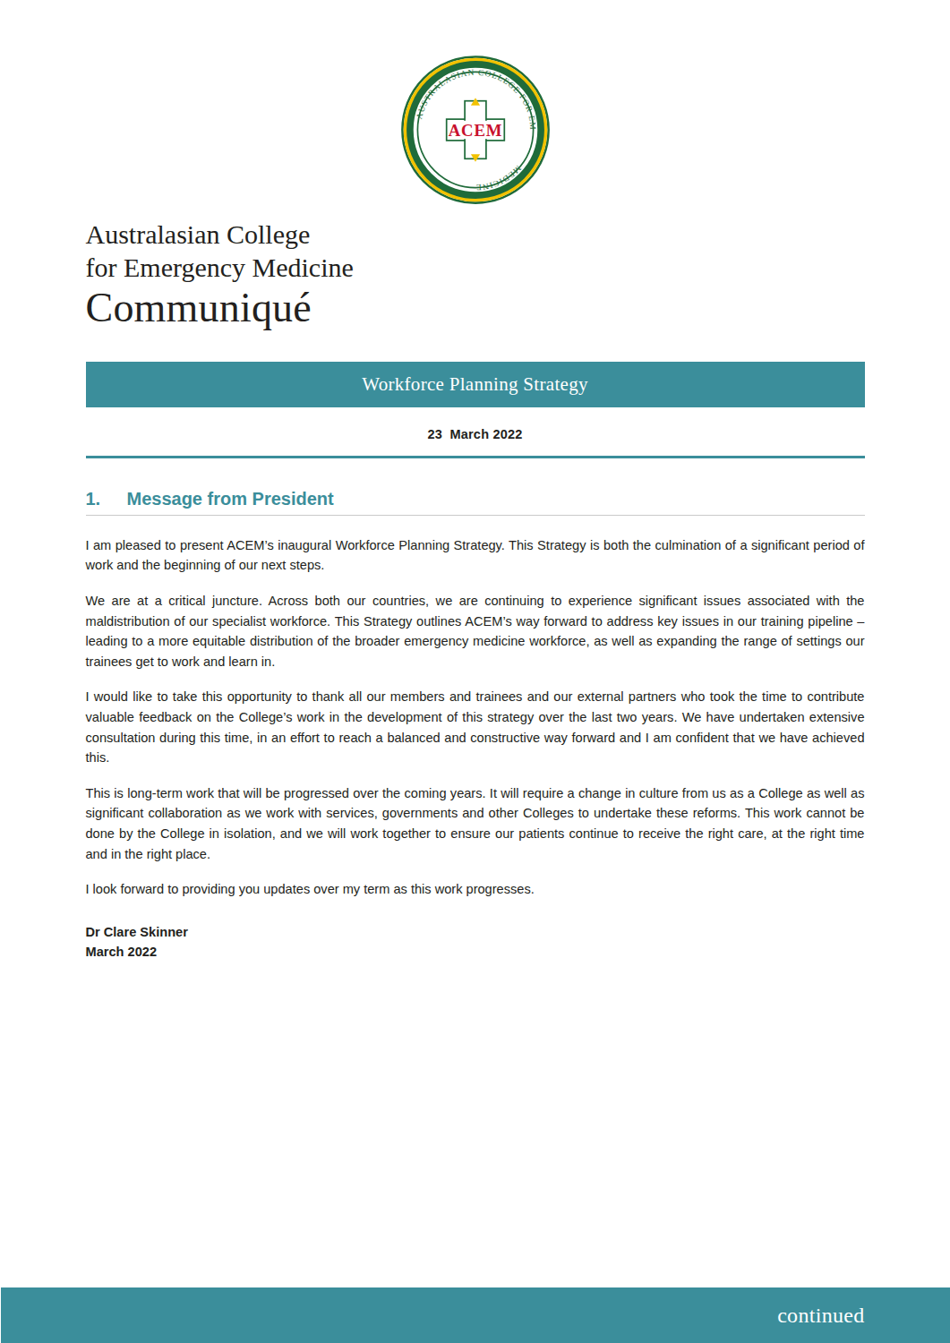AUSTRALASIAN COLLEGE FOR EMERGENCY MEDICINE ACEM
Australasian College
for Emergency Medicine
Communiqué
Workforce Planning Strategy
23 March 2022
1. Message from President
I am pleased to present ACEM’s inaugural Workforce Planning Strategy. This Strategy is both the culmination of a significant period of work and the beginning of our next steps.
We are at a critical juncture. Across both our countries, we are continuing to experience significant issues associated with the maldistribution of our specialist workforce. This Strategy outlines ACEM’s way forward to address key issues in our training pipeline – leading to a more equitable distribution of the broader emergency medicine workforce, as well as expanding the range of settings our trainees get to work and learn in.
I would like to take this opportunity to thank all our members and trainees and our external partners who took the time to contribute valuable feedback on the College’s work in the development of this strategy over the last two years. We have undertaken extensive consultation during this time, in an effort to reach a balanced and constructive way forward and I am confident that we have achieved this.
This is long-term work that will be progressed over the coming years. It will require a change in culture from us as a College as well as significant collaboration as we work with services, governments and other Colleges to undertake these reforms. This work cannot be done by the College in isolation, and we will work together to ensure our patients continue to receive the right care, at the right time and in the right place.
I look forward to providing you updates over my term as this work progresses.
Dr Clare Skinner
March 2022
continued